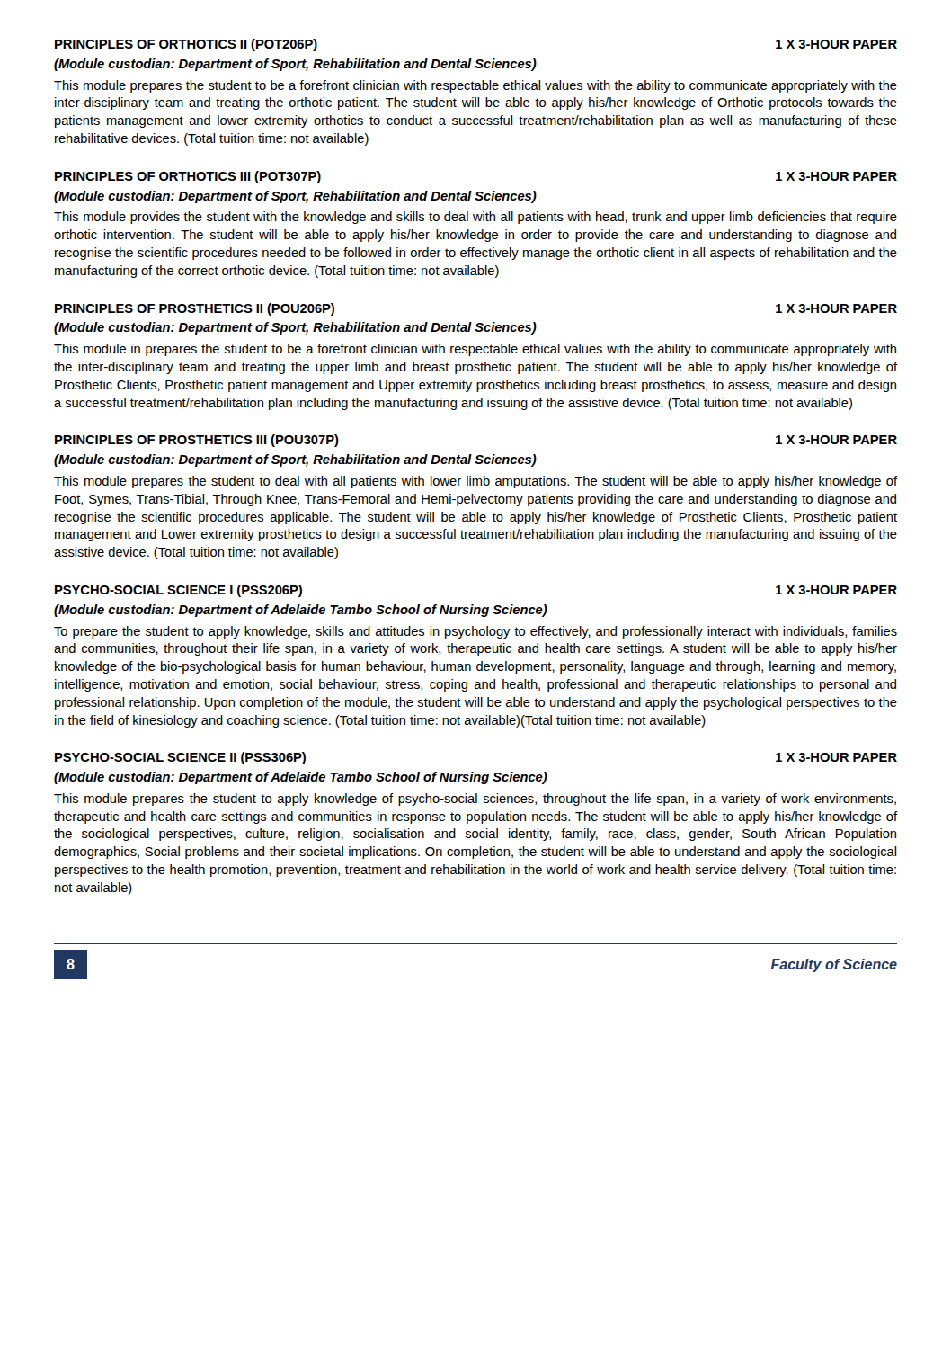Principles of Orthotics II (POT206P) 1 X 3-HOUR PAPER
(Module custodian: Department of Sport, Rehabilitation and Dental Sciences)
This module prepares the student to be a forefront clinician with respectable ethical values with the ability to communicate appropriately with the inter-disciplinary team and treating the orthotic patient. The student will be able to apply his/her knowledge of Orthotic protocols towards the patients management and lower extremity orthotics to conduct a successful treatment/rehabilitation plan as well as manufacturing of these rehabilitative devices. (Total tuition time: not available)
Principles of Orthotics III (POT307P) 1 X 3-HOUR PAPER
(Module custodian: Department of Sport, Rehabilitation and Dental Sciences)
This module provides the student with the knowledge and skills to deal with all patients with head, trunk and upper limb deficiencies that require orthotic intervention. The student will be able to apply his/her knowledge in order to provide the care and understanding to diagnose and recognise the scientific procedures needed to be followed in order to effectively manage the orthotic client in all aspects of rehabilitation and the manufacturing of the correct orthotic device. (Total tuition time: not available)
Principles of Prosthetics II (POU206P) 1 X 3-HOUR PAPER
(Module custodian: Department of Sport, Rehabilitation and Dental Sciences)
This module in prepares the student to be a forefront clinician with respectable ethical values with the ability to communicate appropriately with the inter-disciplinary team and treating the upper limb and breast prosthetic patient. The student will be able to apply his/her knowledge of Prosthetic Clients, Prosthetic patient management and Upper extremity prosthetics including breast prosthetics, to assess, measure and design a successful treatment/rehabilitation plan including the manufacturing and issuing of the assistive device. (Total tuition time: not available)
Principles of Prosthetics III (POU307P) 1 X 3-HOUR PAPER
(Module custodian: Department of Sport, Rehabilitation and Dental Sciences)
This module prepares the student to deal with all patients with lower limb amputations. The student will be able to apply his/her knowledge of Foot, Symes, Trans-Tibial, Through Knee, Trans-Femoral and Hemi-pelvectomy patients providing the care and understanding to diagnose and recognise the scientific procedures applicable. The student will be able to apply his/her knowledge of Prosthetic Clients, Prosthetic patient management and Lower extremity prosthetics to design a successful treatment/rehabilitation plan including the manufacturing and issuing of the assistive device. (Total tuition time: not available)
Psycho-Social Science I (PSS206P) 1 X 3-HOUR PAPER
(Module custodian: Department of Adelaide Tambo School of Nursing Science)
To prepare the student to apply knowledge, skills and attitudes in psychology to effectively, and professionally interact with individuals, families and communities, throughout their life span, in a variety of work, therapeutic and health care settings. A student will be able to apply his/her knowledge of the bio-psychological basis for human behaviour, human development, personality, language and through, learning and memory, intelligence, motivation and emotion, social behaviour, stress, coping and health, professional and therapeutic relationships to personal and professional relationship. Upon completion of the module, the student will be able to understand and apply the psychological perspectives to the in the field of kinesiology and coaching science. (Total tuition time: not available)(Total tuition time: not available)
Psycho-Social Science II (PSS306P) 1 X 3-HOUR PAPER
(Module custodian: Department of Adelaide Tambo School of Nursing Science)
This module prepares the student to apply knowledge of psycho-social sciences, throughout the life span, in a variety of work environments, therapeutic and health care settings and communities in response to population needs. The student will be able to apply his/her knowledge of the sociological perspectives, culture, religion, socialisation and social identity, family, race, class, gender, South African Population demographics, Social problems and their societal implications. On completion, the student will be able to understand and apply the sociological perspectives to the health promotion, prevention, treatment and rehabilitation in the world of work and health service delivery. (Total tuition time: not available)
8 Faculty of Science